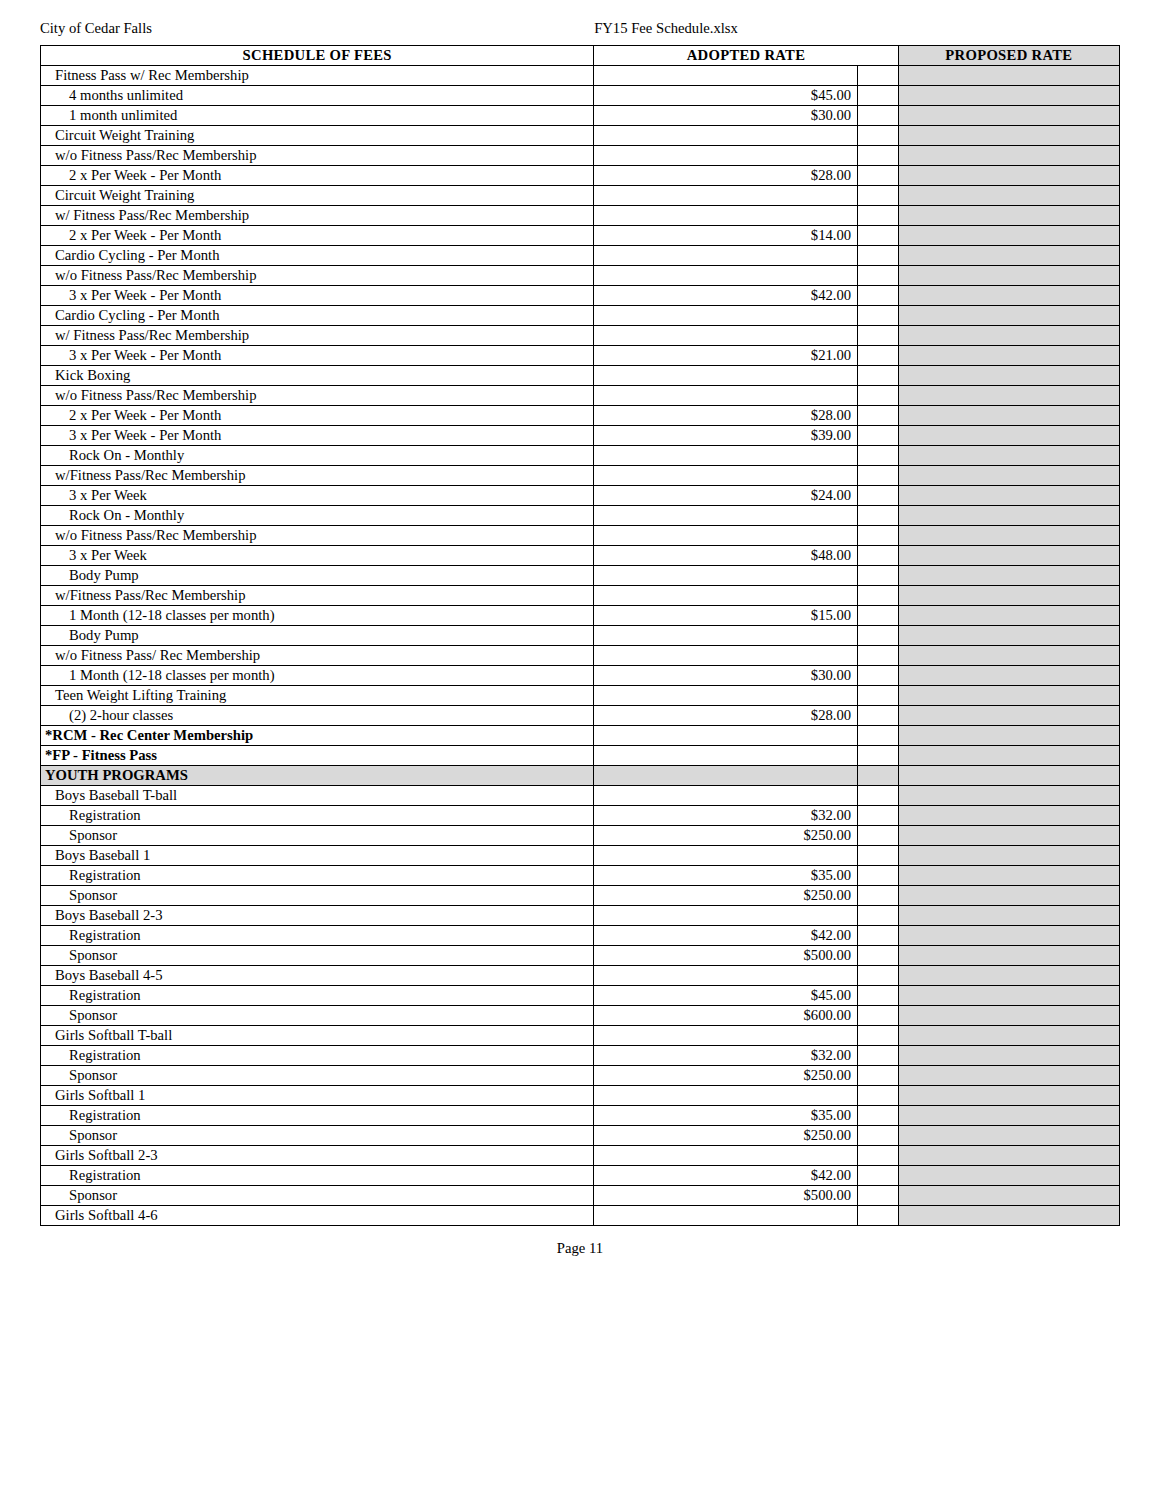City of Cedar Falls
FY15 Fee Schedule.xlsx
| SCHEDULE OF FEES | ADOPTED RATE | PROPOSED RATE |
| --- | --- | --- |
| Fitness Pass w/ Rec Membership | | | |
| 4 months unlimited | $45.00 | | |
| 1 month unlimited | $30.00 | | |
| Circuit Weight Training | | | |
| w/o Fitness Pass/Rec Membership | | | |
| 2 x Per Week - Per Month | $28.00 | | |
| Circuit Weight Training | | | |
| w/ Fitness Pass/Rec Membership | | | |
| 2 x Per Week - Per Month | $14.00 | | |
| Cardio Cycling - Per Month | | | |
| w/o Fitness Pass/Rec Membership | | | |
| 3 x Per Week - Per Month | $42.00 | | |
| Cardio Cycling - Per Month | | | |
| w/ Fitness Pass/Rec Membership | | | |
| 3 x Per Week - Per Month | $21.00 | | |
| Kick Boxing | | | |
| w/o Fitness Pass/Rec Membership | | | |
| 2 x Per Week - Per Month | $28.00 | | |
| 3 x Per Week - Per Month | $39.00 | | |
| Rock On - Monthly | | | |
| w/Fitness Pass/Rec Membership | | | |
| 3 x Per Week | $24.00 | | |
| Rock On - Monthly | | | |
| w/o Fitness Pass/Rec Membership | | | |
| 3 x Per Week | $48.00 | | |
| Body Pump | | | |
| w/Fitness Pass/Rec Membership | | | |
| 1 Month (12-18 classes per month) | $15.00 | | |
| Body Pump | | | |
| w/o Fitness Pass/ Rec Membership | | | |
| 1 Month (12-18 classes per month) | $30.00 | | |
| Teen Weight Lifting Training | | | |
| (2) 2-hour classes | $28.00 | | |
| *RCM - Rec Center Membership | | | |
| *FP - Fitness Pass | | | |
| YOUTH PROGRAMS | | | |
| Boys Baseball T-ball | | | |
| Registration | $32.00 | | |
| Sponsor | $250.00 | | |
| Boys Baseball 1 | | | |
| Registration | $35.00 | | |
| Sponsor | $250.00 | | |
| Boys Baseball 2-3 | | | |
| Registration | $42.00 | | |
| Sponsor | $500.00 | | |
| Boys Baseball 4-5 | | | |
| Registration | $45.00 | | |
| Sponsor | $600.00 | | |
| Girls Softball T-ball | | | |
| Registration | $32.00 | | |
| Sponsor | $250.00 | | |
| Girls Softball 1 | | | |
| Registration | $35.00 | | |
| Sponsor | $250.00 | | |
| Girls Softball 2-3 | | | |
| Registration | $42.00 | | |
| Sponsor | $500.00 | | |
| Girls Softball 4-6 | | | |
Page 11